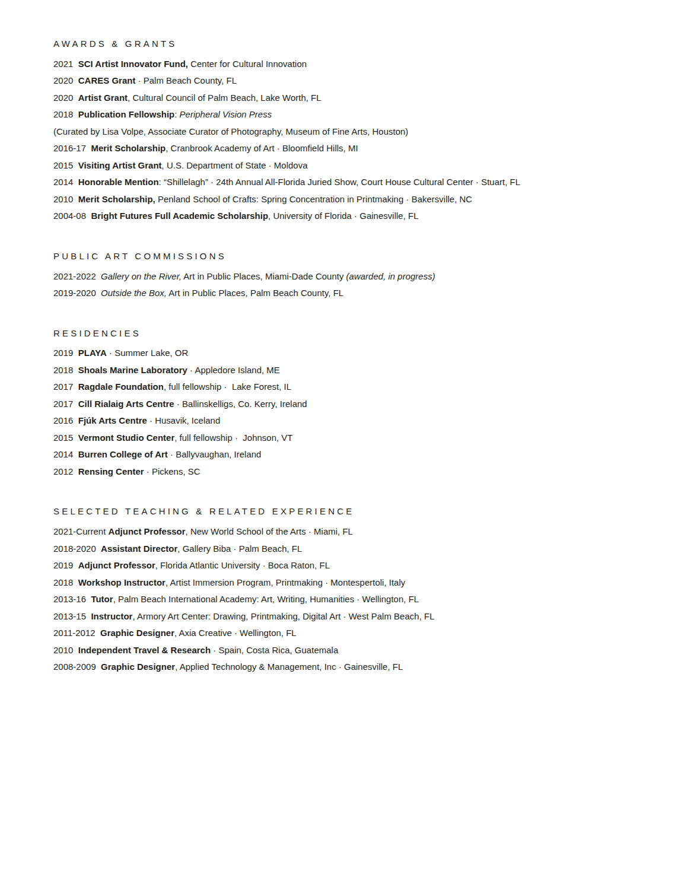Awards & Grants
2021 SCI Artist Innovator Fund, Center for Cultural Innovation
2020 CARES Grant · Palm Beach County, FL
2020 Artist Grant, Cultural Council of Palm Beach, Lake Worth, FL
2018 Publication Fellowship: Peripheral Vision Press
(Curated by Lisa Volpe, Associate Curator of Photography, Museum of Fine Arts, Houston)
2016-17 Merit Scholarship, Cranbrook Academy of Art · Bloomfield Hills, MI
2015 Visiting Artist Grant, U.S. Department of State · Moldova
2014 Honorable Mention: “Shillelagh” · 24th Annual All-Florida Juried Show, Court House Cultural Center · Stuart, FL
2010 Merit Scholarship, Penland School of Crafts: Spring Concentration in Printmaking · Bakersville, NC
2004-08 Bright Futures Full Academic Scholarship, University of Florida · Gainesville, FL
Public Art Commissions
2021-2022 Gallery on the River, Art in Public Places, Miami-Dade County (awarded, in progress)
2019-2020 Outside the Box, Art in Public Places, Palm Beach County, FL
Residencies
2019 PLAYA · Summer Lake, OR
2018 Shoals Marine Laboratory · Appledore Island, ME
2017 Ragdale Foundation, full fellowship · Lake Forest, IL
2017 Cill Rialaig Arts Centre · Ballinskelligs, Co. Kerry, Ireland
2016 Fjúk Arts Centre · Husavik, Iceland
2015 Vermont Studio Center, full fellowship · Johnson, VT
2014 Burren College of Art · Ballyvaughan, Ireland
2012 Rensing Center · Pickens, SC
Selected Teaching & Related Experience
2021-Current Adjunct Professor, New World School of the Arts · Miami, FL
2018-2020 Assistant Director, Gallery Biba · Palm Beach, FL
2019 Adjunct Professor, Florida Atlantic University · Boca Raton, FL
2018 Workshop Instructor, Artist Immersion Program, Printmaking · Montespertoli, Italy
2013-16 Tutor, Palm Beach International Academy: Art, Writing, Humanities · Wellington, FL
2013-15 Instructor, Armory Art Center: Drawing, Printmaking, Digital Art · West Palm Beach, FL
2011-2012 Graphic Designer, Axia Creative · Wellington, FL
2010 Independent Travel & Research · Spain, Costa Rica, Guatemala
2008-2009 Graphic Designer, Applied Technology & Management, Inc · Gainesville, FL